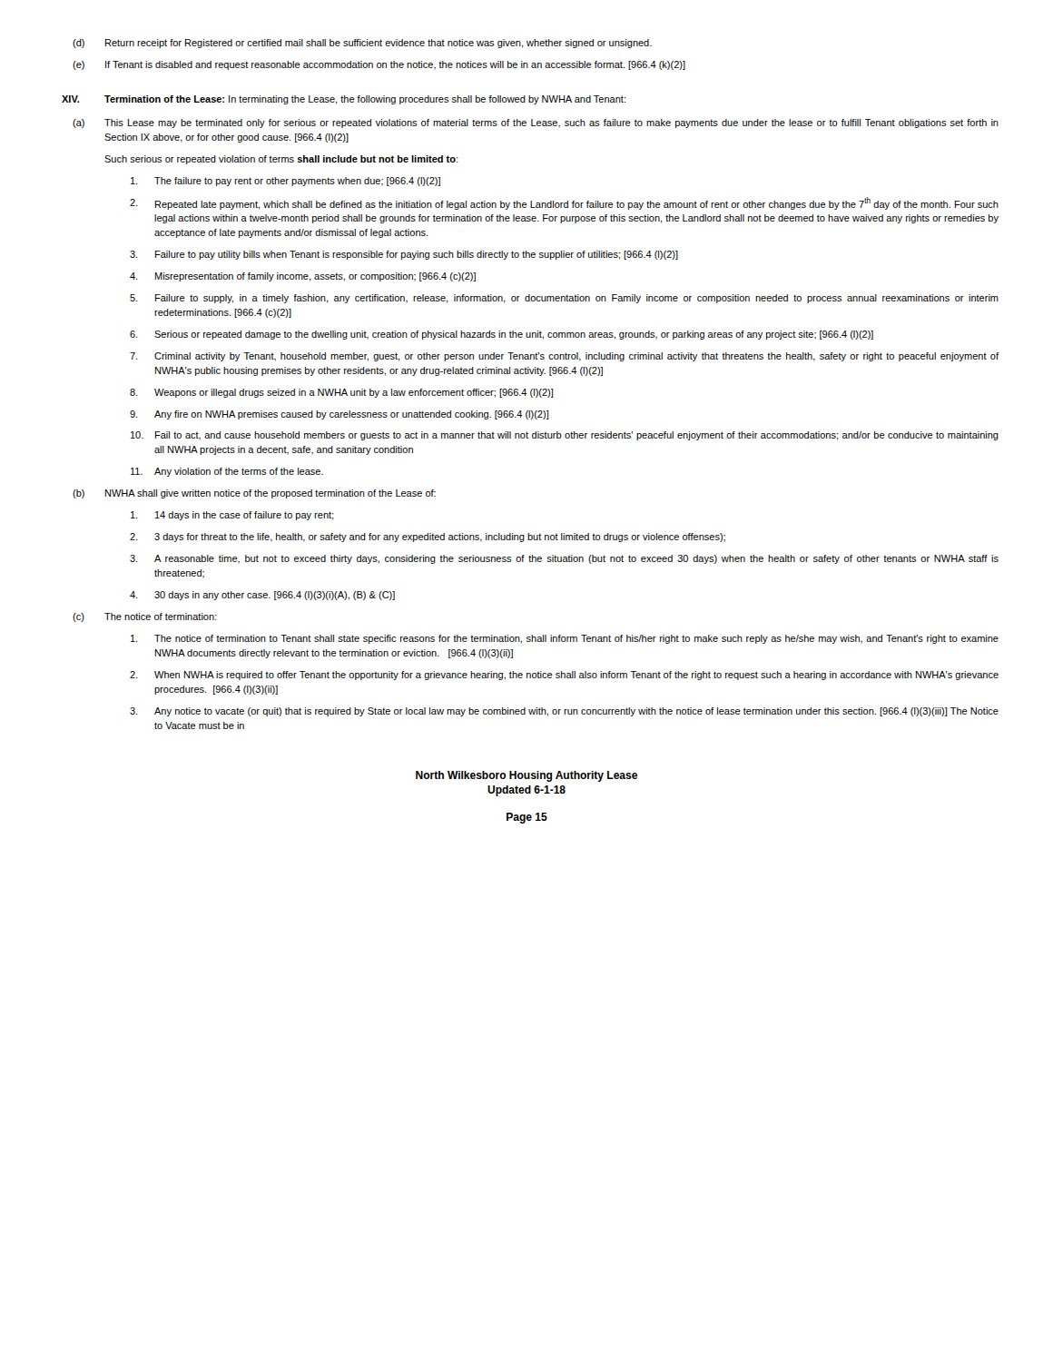(d)
Return receipt for Registered or certified mail shall be sufficient evidence that notice was given, whether signed or unsigned.
(e)
If Tenant is disabled and request reasonable accommodation on the notice, the notices will be in an accessible format. [966.4 (k)(2)]
XIV.
Termination of the Lease: In terminating the Lease, the following procedures shall be followed by NWHA and Tenant:
(a)
This Lease may be terminated only for serious or repeated violations of material terms of the Lease, such as failure to make payments due under the lease or to fulfill Tenant obligations set forth in Section IX above, or for other good cause. [966.4 (l)(2)]
Such serious or repeated violation of terms shall include but not be limited to:
1.
The failure to pay rent or other payments when due; [966.4 (l)(2)]
2.
Repeated late payment, which shall be defined as the initiation of legal action by the Landlord for failure to pay the amount of rent or other changes due by the 7th day of the month. Four such legal actions within a twelve-month period shall be grounds for termination of the lease. For purpose of this section, the Landlord shall not be deemed to have waived any rights or remedies by acceptance of late payments and/or dismissal of legal actions.
3.
Failure to pay utility bills when Tenant is responsible for paying such bills directly to the supplier of utilities; [966.4 (l)(2)]
4.
Misrepresentation of family income, assets, or composition; [966.4 (c)(2)]
5.
Failure to supply, in a timely fashion, any certification, release, information, or documentation on Family income or composition needed to process annual reexaminations or interim redeterminations. [966.4 (c)(2)]
6.
Serious or repeated damage to the dwelling unit, creation of physical hazards in the unit, common areas, grounds, or parking areas of any project site; [966.4 (l)(2)]
7.
Criminal activity by Tenant, household member, guest, or other person under Tenant's control, including criminal activity that threatens the health, safety or right to peaceful enjoyment of NWHA's public housing premises by other residents, or any drug-related criminal activity. [966.4 (l)(2)]
8.
Weapons or illegal drugs seized in a NWHA unit by a law enforcement officer; [966.4 (l)(2)]
9.
Any fire on NWHA premises caused by carelessness or unattended cooking. [966.4 (l)(2)]
10.
Fail to act, and cause household members or guests to act in a manner that will not disturb other residents' peaceful enjoyment of their accommodations; and/or be conducive to maintaining all NWHA projects in a decent, safe, and sanitary condition
11.
Any violation of the terms of the lease.
(b)
NWHA shall give written notice of the proposed termination of the Lease of:
1.
14 days in the case of failure to pay rent;
2.
3 days for threat to the life, health, or safety and for any expedited actions, including but not limited to drugs or violence offenses);
3.
A reasonable time, but not to exceed thirty days, considering the seriousness of the situation (but not to exceed 30 days) when the health or safety of other tenants or NWHA staff is threatened;
4.
30 days in any other case. [966.4 (l)(3)(i)(A), (B) & (C)]
(c)
The notice of termination:
1.
The notice of termination to Tenant shall state specific reasons for the termination, shall inform Tenant of his/her right to make such reply as he/she may wish, and Tenant's right to examine NWHA documents directly relevant to the termination or eviction. [966.4 (l)(3)(ii)]
2.
When NWHA is required to offer Tenant the opportunity for a grievance hearing, the notice shall also inform Tenant of the right to request such a hearing in accordance with NWHA's grievance procedures. [966.4 (l)(3)(ii)]
3.
Any notice to vacate (or quit) that is required by State or local law may be combined with, or run concurrently with the notice of lease termination under this section. [966.4 (l)(3)(iii)] The Notice to Vacate must be in
North Wilkesboro Housing Authority Lease
Updated 6-1-18
Page 15